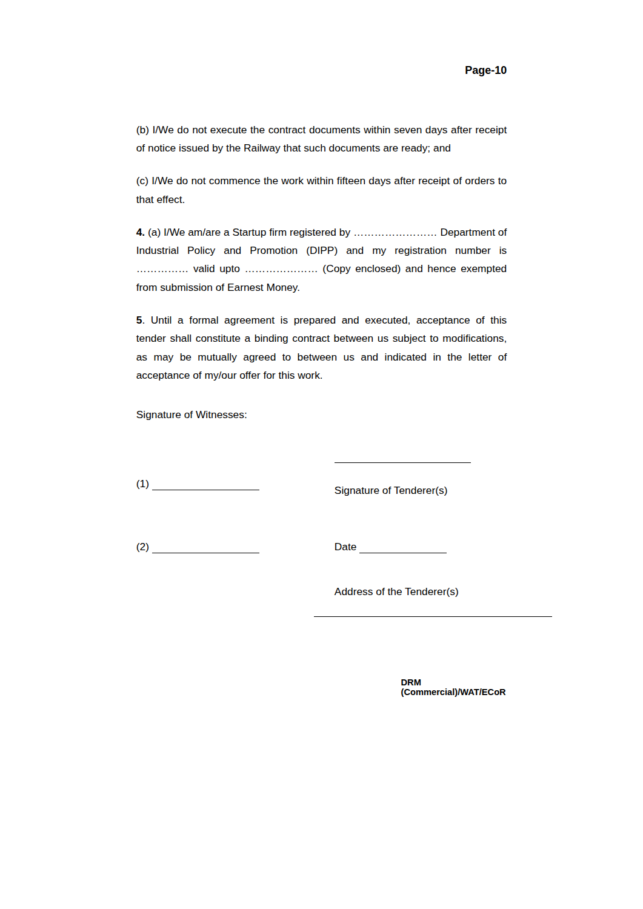Page-10
(b) I/We do not execute the contract documents within seven days after receipt of notice issued by the Railway that such documents are ready; and
(c) I/We do not commence the work within fifteen days after receipt of orders to that effect.
4. (a) I/We am/are a Startup firm registered by …………………… Department of Industrial Policy and Promotion (DIPP) and my registration number is …………… valid upto ………………… (Copy enclosed) and hence exempted from submission of Earnest Money.
5. Until a formal agreement is prepared and executed, acceptance of this tender shall constitute a binding contract between us subject to modifications, as may be mutually agreed to between us and indicated in the letter of acceptance of my/our offer for this work.
Signature of Witnesses:
| (1) | Signature of Tenderer(s) |
| (2) | Date |
| | Address of the Tenderer(s) |
DRM (Commercial)/WAT/ECoR